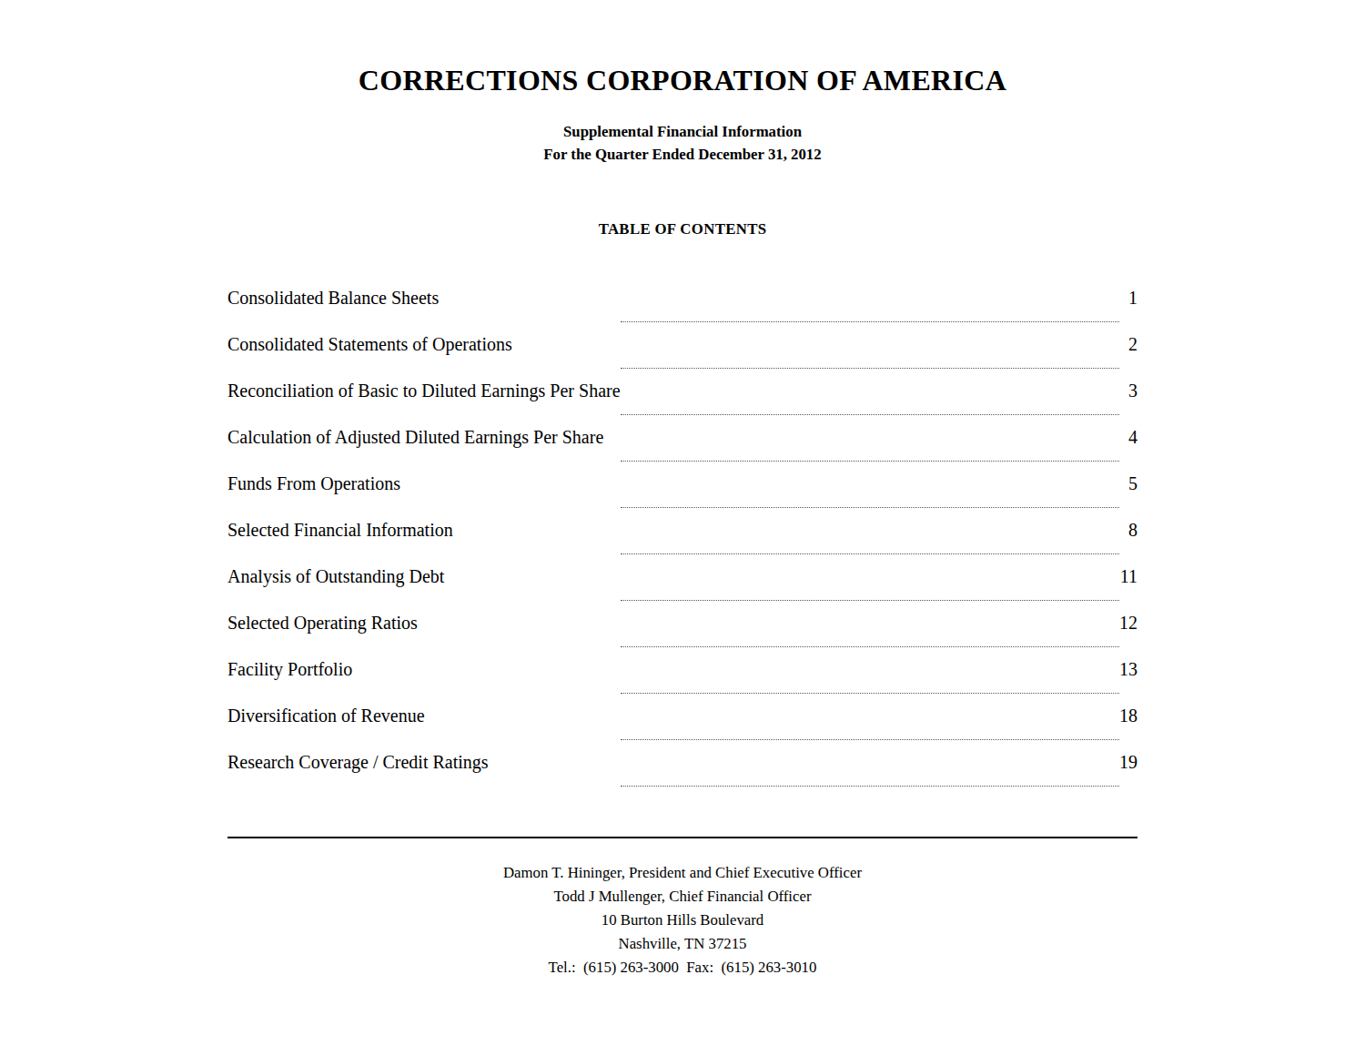CORRECTIONS CORPORATION OF AMERICA
Supplemental Financial Information
For the Quarter Ended December 31, 2012
TABLE OF CONTENTS
| Consolidated Balance Sheets | | 1 |
| Consolidated Statements of Operations | | 2 |
| Reconciliation of Basic to Diluted Earnings Per Share | | 3 |
| Calculation of Adjusted Diluted Earnings Per Share | | 4 |
| Funds From Operations | | 5 |
| Selected Financial Information | | 8 |
| Analysis of Outstanding Debt | | 11 |
| Selected Operating Ratios | | 12 |
| Facility Portfolio | | 13 |
| Diversification of Revenue | | 18 |
| Research Coverage / Credit Ratings | | 19 |
Damon T. Hininger, President and Chief Executive Officer
Todd J Mullenger, Chief Financial Officer
10 Burton Hills Boulevard
Nashville, TN 37215
Tel.: (615) 263-3000 Fax: (615) 263-3010